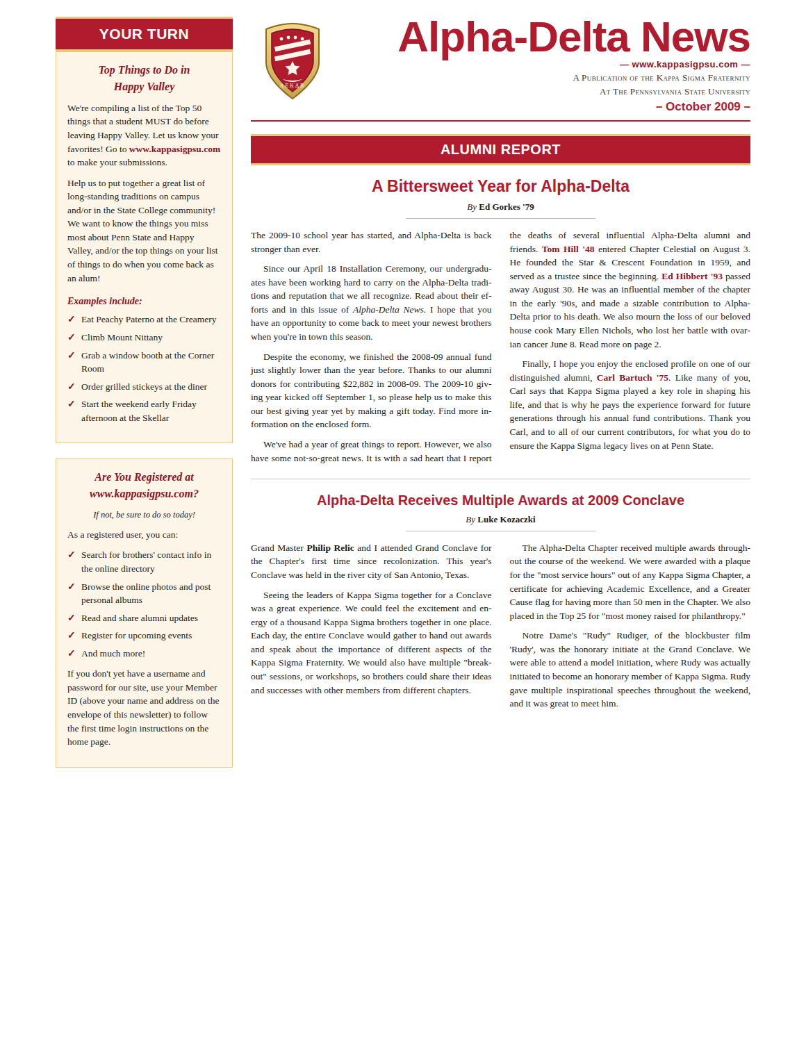YOUR TURN
Top Things to Do in
Happy Valley
We're compiling a list of the Top 50 things that a student MUST do before leaving Happy Valley. Let us know your favorites! Go to www.kappasigpsu.com to make your submissions.
Help us to put together a great list of long-standing traditions on campus and/or in the State College community! We want to know the things you miss most about Penn State and Happy Valley, and/or the top things on your list of things to do when you come back as an alum!
Examples include:
Eat Peachy Paterno at the Creamery
Climb Mount Nittany
Grab a window booth at the Corner Room
Order grilled stickeys at the diner
Start the weekend early Friday afternoon at the Skellar
Are You Registered at
www.kappasigpsu.com?
If not, be sure to do so today!
As a registered user, you can:
Search for brothers' contact info in the online directory
Browse the online photos and post personal albums
Read and share alumni updates
Register for upcoming events
And much more!
If you don't yet have a username and password for our site, use your Member ID (above your name and address on the envelope of this newsletter) to follow the first time login instructions on the home page.
ΑΕΚΔΒ
Alpha-Delta News
— www.kappasigpsu.com —
A Publication of the Kappa Sigma Fraternity
At The Pennsylvania State University
– October 2009 –
ALUMNI REPORT
A Bittersweet Year for Alpha-Delta
By Ed Gorkes '79
The 2009-10 school year has started, and Alpha-Delta is back stronger than ever.
Since our April 18 Installation Ceremony, our undergraduates have been working hard to carry on the Alpha-Delta traditions and reputation that we all recognize. Read about their efforts and in this issue of Alpha-Delta News. I hope that you have an opportunity to come back to meet your newest brothers when you're in town this season.
Despite the economy, we finished the 2008-09 annual fund just slightly lower than the year before. Thanks to our alumni donors for contributing $22,882 in 2008-09. The 2009-10 giving year kicked off September 1, so please help us to make this our best giving year yet by making a gift today. Find more information on the enclosed form.
We've had a year of great things to report. However, we also have some not-so-great news. It is with a sad heart that I report the deaths of several influential Alpha-Delta alumni and friends. Tom Hill '48 entered Chapter Celestial on August 3. He founded the Star & Crescent Foundation in 1959, and served as a trustee since the beginning. Ed Hibbert '93 passed away August 30. He was an influential member of the chapter in the early '90s, and made a sizable contribution to Alpha-Delta prior to his death. We also mourn the loss of our beloved house cook Mary Ellen Nichols, who lost her battle with ovarian cancer June 8. Read more on page 2.
Finally, I hope you enjoy the enclosed profile on one of our distinguished alumni, Carl Bartuch '75. Like many of you, Carl says that Kappa Sigma played a key role in shaping his life, and that is why he pays the experience forward for future generations through his annual fund contributions. Thank you Carl, and to all of our current contributors, for what you do to ensure the Kappa Sigma legacy lives on at Penn State.
Alpha-Delta Receives Multiple Awards at 2009 Conclave
By Luke Kozaczki
Grand Master Philip Relic and I attended Grand Conclave for the Chapter's first time since recolonization. This year's Conclave was held in the river city of San Antonio, Texas.
Seeing the leaders of Kappa Sigma together for a Conclave was a great experience. We could feel the excitement and energy of a thousand Kappa Sigma brothers together in one place. Each day, the entire Conclave would gather to hand out awards and speak about the importance of different aspects of the Kappa Sigma Fraternity. We would also have multiple "breakout" sessions, or workshops, so brothers could share their ideas and successes with other members from different chapters.
The Alpha-Delta Chapter received multiple awards throughout the course of the weekend. We were awarded with a plaque for the "most service hours" out of any Kappa Sigma Chapter, a certificate for achieving Academic Excellence, and a Greater Cause flag for having more than 50 men in the Chapter. We also placed in the Top 25 for "most money raised for philanthropy."
Notre Dame's "Rudy" Rudiger, of the blockbuster film 'Rudy', was the honorary initiate at the Grand Conclave. We were able to attend a model initiation, where Rudy was actually initiated to become an honorary member of Kappa Sigma. Rudy gave multiple inspirational speeches throughout the weekend, and it was great to meet him.